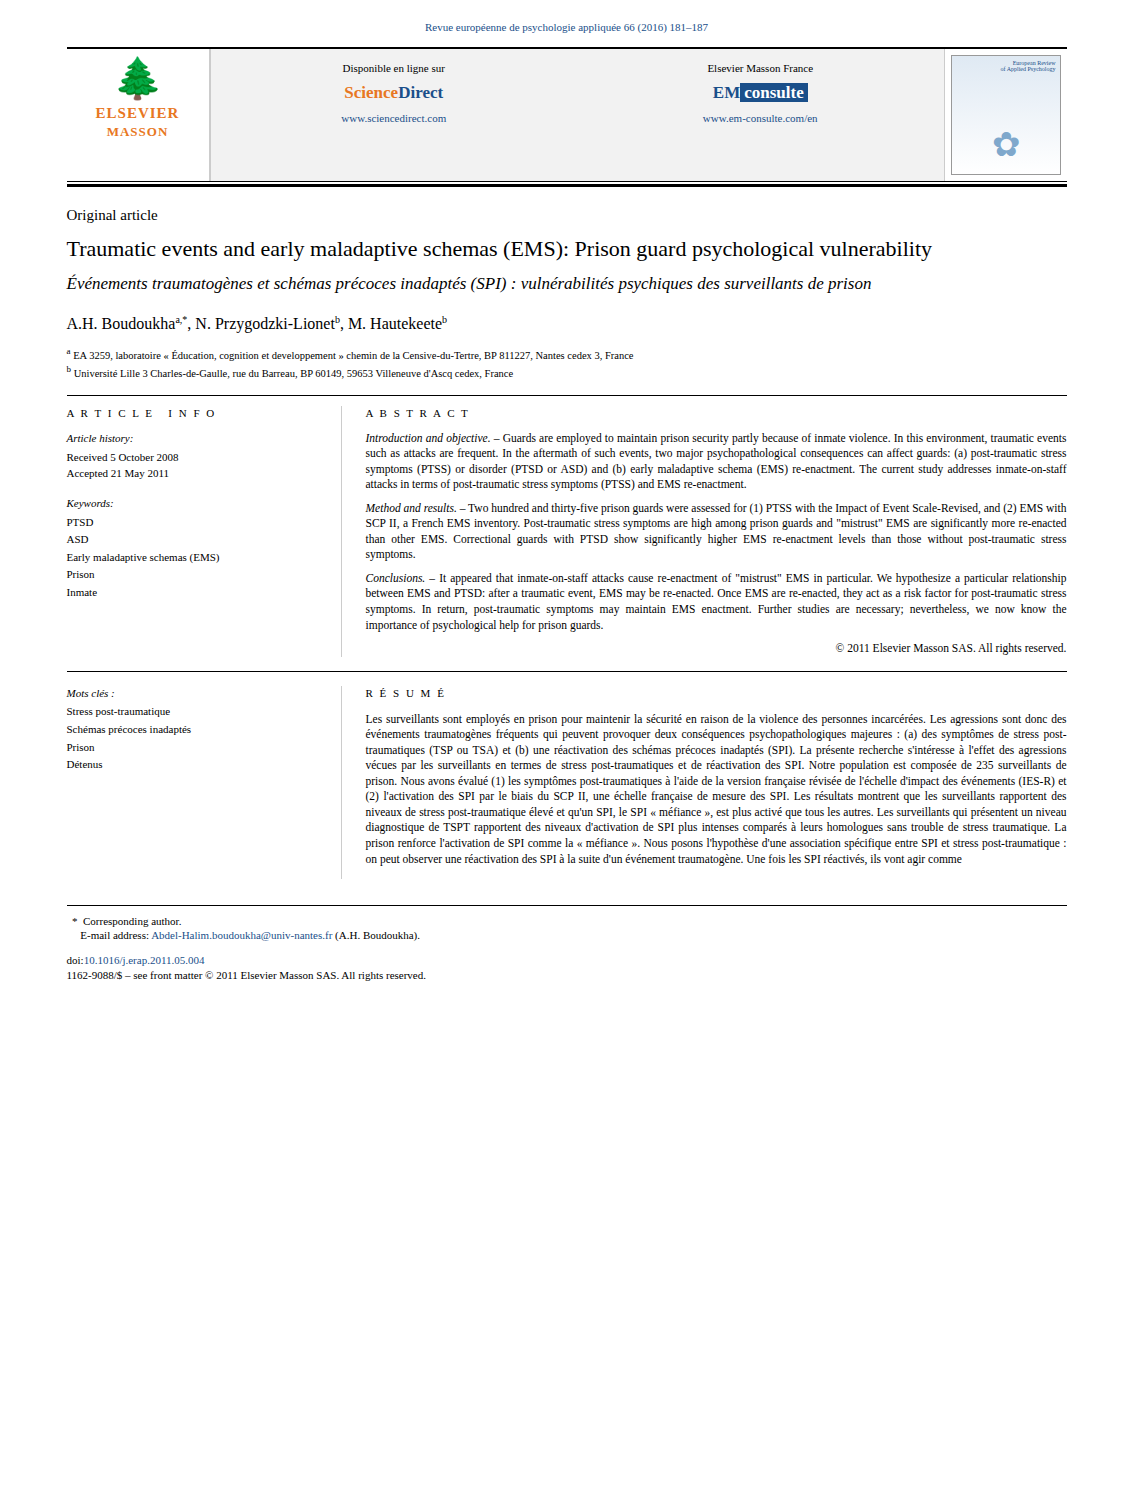Revue européenne de psychologie appliquée 66 (2016) 181–187
🌲
ELSEVIER
MASSON
Disponible en ligne sur
Science Direct
www.sciencedirect.com
Elsevier Masson France
EMconsulte
www.em-consulte.com/en
European Review
of Applied Psychology
✿
Original article
Traumatic events and early maladaptive schemas (EMS): Prison guard psychological vulnerability
Événements traumatogènes et schémas précoces inadaptés (SPI) : vulnérabilités psychiques des surveillants de prison
A.H. Boudoukhaa,*, N. Przygodzki-Lionetb, M. Hautekeeteb
a EA 3259, laboratoire « Éducation, cognition et developpement » chemin de la Censive-du-Tertre, BP 811227, Nantes cedex 3, France
b Université Lille 3 Charles-de-Gaulle, rue du Barreau, BP 60149, 59653 Villeneuve d'Ascq cedex, France
A R T I C L E I N F O
Article history:
Received 5 October 2008
Accepted 21 May 2011
Keywords:
PTSD
ASD
Early maladaptive schemas (EMS)
Prison
Inmate
A B S T R A C T
Introduction and objective. – Guards are employed to maintain prison security partly because of inmate violence. In this environment, traumatic events such as attacks are frequent. In the aftermath of such events, two major psychopathological consequences can affect guards: (a) post-traumatic stress symptoms (PTSS) or disorder (PTSD or ASD) and (b) early maladaptive schema (EMS) re-enactment. The current study addresses inmate-on-staff attacks in terms of post-traumatic stress symptoms (PTSS) and EMS re-enactment.
Method and results. – Two hundred and thirty-five prison guards were assessed for (1) PTSS with the Impact of Event Scale-Revised, and (2) EMS with SCP II, a French EMS inventory. Post-traumatic stress symptoms are high among prison guards and "mistrust" EMS are significantly more re-enacted than other EMS. Correctional guards with PTSD show significantly higher EMS re-enactment levels than those without post-traumatic stress symptoms.
Conclusions. – It appeared that inmate-on-staff attacks cause re-enactment of "mistrust" EMS in particular. We hypothesize a particular relationship between EMS and PTSD: after a traumatic event, EMS may be re-enacted. Once EMS are re-enacted, they act as a risk factor for post-traumatic stress symptoms. In return, post-traumatic symptoms may maintain EMS enactment. Further studies are necessary; nevertheless, we now know the importance of psychological help for prison guards.
© 2011 Elsevier Masson SAS. All rights reserved.
Mots clés :
Stress post-traumatique
Schémas précoces inadaptés
Prison
Détenus
R É S U M É
Les surveillants sont employés en prison pour maintenir la sécurité en raison de la violence des personnes incarcérées. Les agressions sont donc des événements traumatogènes fréquents qui peuvent provoquer deux conséquences psychopathologiques majeures : (a) des symptômes de stress post-traumatiques (TSP ou TSA) et (b) une réactivation des schémas précoces inadaptés (SPI). La présente recherche s'intéresse à l'effet des agressions vécues par les surveillants en termes de stress post-traumatiques et de réactivation des SPI. Notre population est composée de 235 surveillants de prison. Nous avons évalué (1) les symptômes post-traumatiques à l'aide de la version française révisée de l'échelle d'impact des événements (IES-R) et (2) l'activation des SPI par le biais du SCP II, une échelle française de mesure des SPI. Les résultats montrent que les surveillants rapportent des niveaux de stress post-traumatique élevé et qu'un SPI, le SPI « méfiance », est plus activé que tous les autres. Les surveillants qui présentent un niveau diagnostique de TSPT rapportent des niveaux d'activation de SPI plus intenses comparés à leurs homologues sans trouble de stress traumatique. La prison renforce l'activation de SPI comme la « méfiance ». Nous posons l'hypothèse d'une association spécifique entre SPI et stress post-traumatique : on peut observer une réactivation des SPI à la suite d'un événement traumatogène. Une fois les SPI réactivés, ils vont agir comme
* Corresponding author.
E-mail address: Abdel-Halim.boudoukha@univ-nantes.fr (A.H. Boudoukha).
doi:10.1016/j.erap.2011.05.004
1162-9088/$ – see front matter © 2011 Elsevier Masson SAS. All rights reserved.